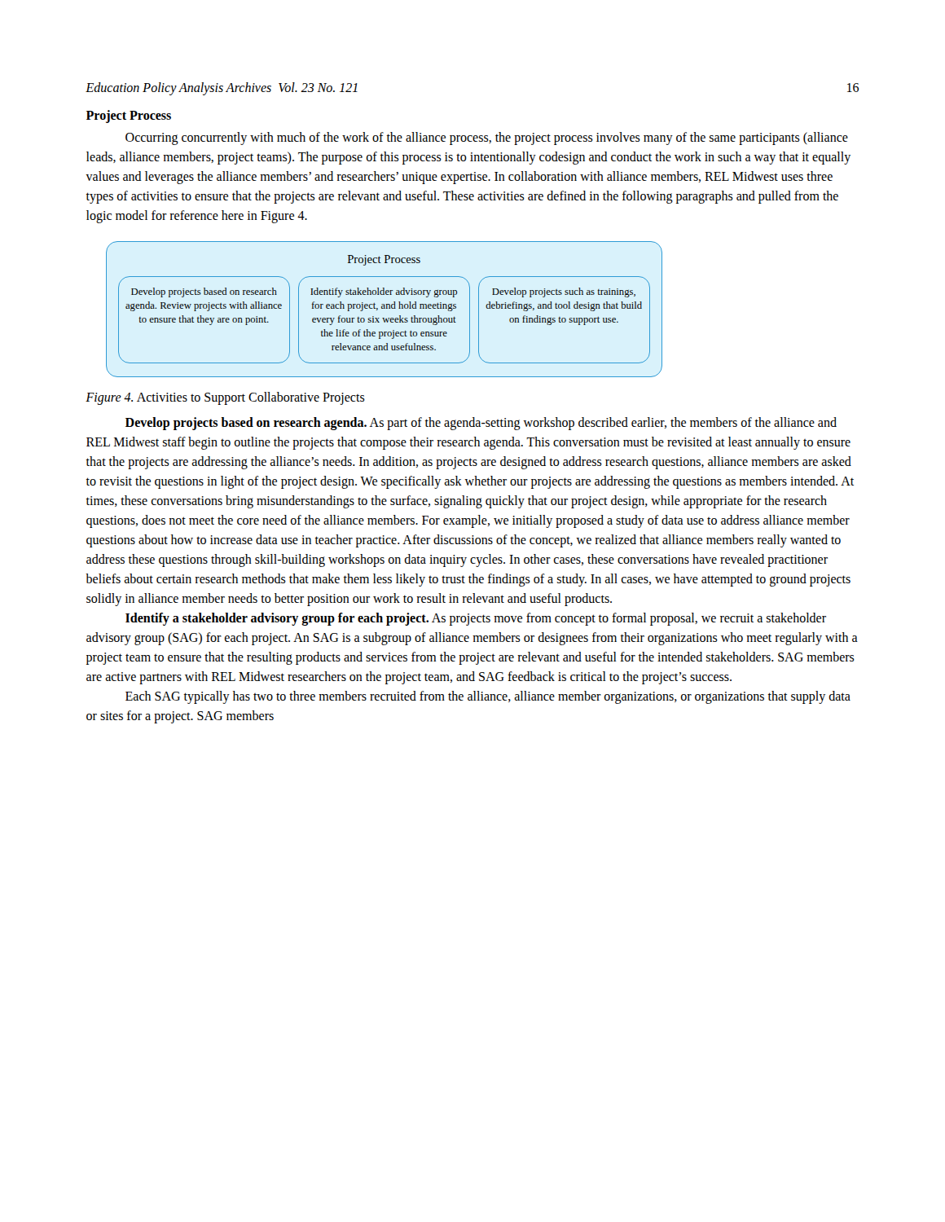Education Policy Analysis Archives Vol. 23 No. 121 16
Project Process
Occurring concurrently with much of the work of the alliance process, the project process involves many of the same participants (alliance leads, alliance members, project teams). The purpose of this process is to intentionally codesign and conduct the work in such a way that it equally values and leverages the alliance members’ and researchers’ unique expertise. In collaboration with alliance members, REL Midwest uses three types of activities to ensure that the projects are relevant and useful. These activities are defined in the following paragraphs and pulled from the logic model for reference here in Figure 4.
Project Process
Develop projects based on research agenda. Review projects with alliance to ensure that they are on point.
Identify stakeholder advisory group for each project, and hold meetings every four to six weeks throughout the life of the project to ensure relevance and usefulness.
Develop projects such as trainings, debriefings, and tool design that build on findings to support use.
Figure 4. Activities to Support Collaborative Projects
Develop projects based on research agenda. As part of the agenda-setting workshop described earlier, the members of the alliance and REL Midwest staff begin to outline the projects that compose their research agenda. This conversation must be revisited at least annually to ensure that the projects are addressing the alliance’s needs. In addition, as projects are designed to address research questions, alliance members are asked to revisit the questions in light of the project design. We specifically ask whether our projects are addressing the questions as members intended. At times, these conversations bring misunderstandings to the surface, signaling quickly that our project design, while appropriate for the research questions, does not meet the core need of the alliance members. For example, we initially proposed a study of data use to address alliance member questions about how to increase data use in teacher practice. After discussions of the concept, we realized that alliance members really wanted to address these questions through skill-building workshops on data inquiry cycles. In other cases, these conversations have revealed practitioner beliefs about certain research methods that make them less likely to trust the findings of a study. In all cases, we have attempted to ground projects solidly in alliance member needs to better position our work to result in relevant and useful products.
Identify a stakeholder advisory group for each project. As projects move from concept to formal proposal, we recruit a stakeholder advisory group (SAG) for each project. An SAG is a subgroup of alliance members or designees from their organizations who meet regularly with a project team to ensure that the resulting products and services from the project are relevant and useful for the intended stakeholders. SAG members are active partners with REL Midwest researchers on the project team, and SAG feedback is critical to the project’s success.
Each SAG typically has two to three members recruited from the alliance, alliance member organizations, or organizations that supply data or sites for a project. SAG members